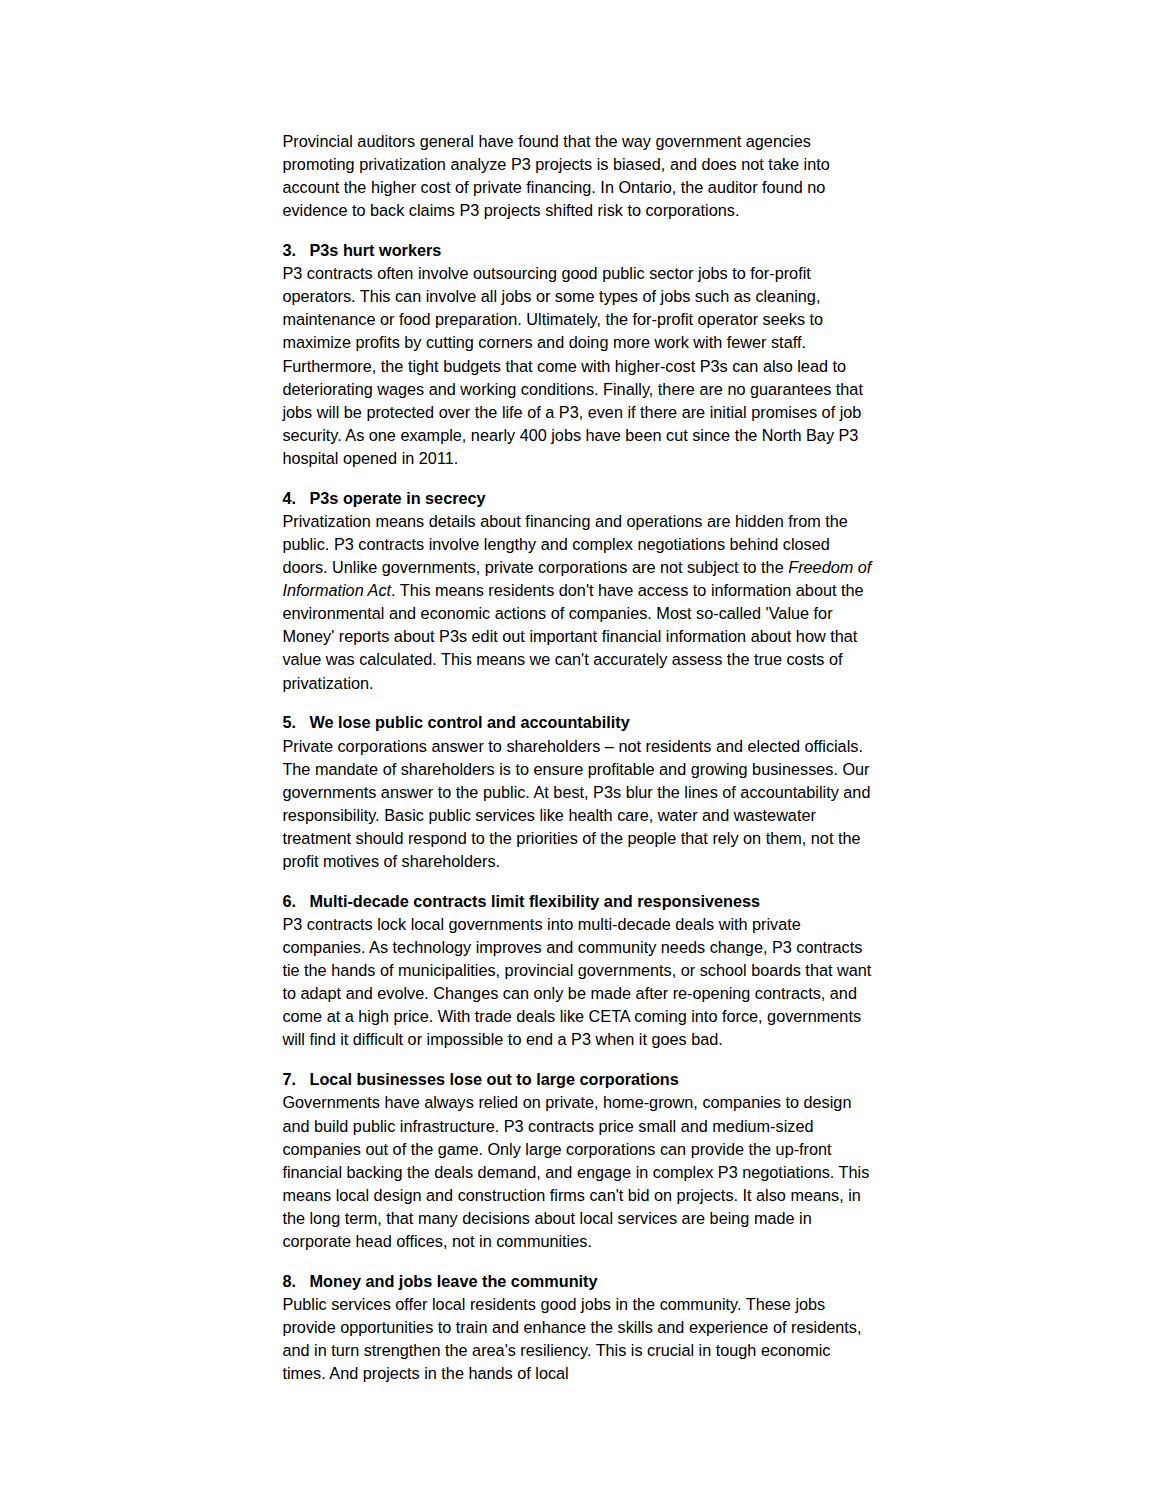Provincial auditors general have found that the way government agencies promoting privatization analyze P3 projects is biased, and does not take into account the higher cost of private financing. In Ontario, the auditor found no evidence to back claims P3 projects shifted risk to corporations.
3. P3s hurt workers
P3 contracts often involve outsourcing good public sector jobs to for-profit operators. This can involve all jobs or some types of jobs such as cleaning, maintenance or food preparation. Ultimately, the for-profit operator seeks to maximize profits by cutting corners and doing more work with fewer staff. Furthermore, the tight budgets that come with higher-cost P3s can also lead to deteriorating wages and working conditions. Finally, there are no guarantees that jobs will be protected over the life of a P3, even if there are initial promises of job security. As one example, nearly 400 jobs have been cut since the North Bay P3 hospital opened in 2011.
4. P3s operate in secrecy
Privatization means details about financing and operations are hidden from the public. P3 contracts involve lengthy and complex negotiations behind closed doors. Unlike governments, private corporations are not subject to the Freedom of Information Act. This means residents don't have access to information about the environmental and economic actions of companies. Most so-called 'Value for Money' reports about P3s edit out important financial information about how that value was calculated. This means we can't accurately assess the true costs of privatization.
5. We lose public control and accountability
Private corporations answer to shareholders – not residents and elected officials. The mandate of shareholders is to ensure profitable and growing businesses. Our governments answer to the public. At best, P3s blur the lines of accountability and responsibility. Basic public services like health care, water and wastewater treatment should respond to the priorities of the people that rely on them, not the profit motives of shareholders.
6. Multi-decade contracts limit flexibility and responsiveness
P3 contracts lock local governments into multi-decade deals with private companies. As technology improves and community needs change, P3 contracts tie the hands of municipalities, provincial governments, or school boards that want to adapt and evolve. Changes can only be made after re-opening contracts, and come at a high price. With trade deals like CETA coming into force, governments will find it difficult or impossible to end a P3 when it goes bad.
7. Local businesses lose out to large corporations
Governments have always relied on private, home-grown, companies to design and build public infrastructure. P3 contracts price small and medium-sized companies out of the game. Only large corporations can provide the up-front financial backing the deals demand, and engage in complex P3 negotiations. This means local design and construction firms can't bid on projects. It also means, in the long term, that many decisions about local services are being made in corporate head offices, not in communities.
8. Money and jobs leave the community
Public services offer local residents good jobs in the community. These jobs provide opportunities to train and enhance the skills and experience of residents, and in turn strengthen the area's resiliency. This is crucial in tough economic times. And projects in the hands of local